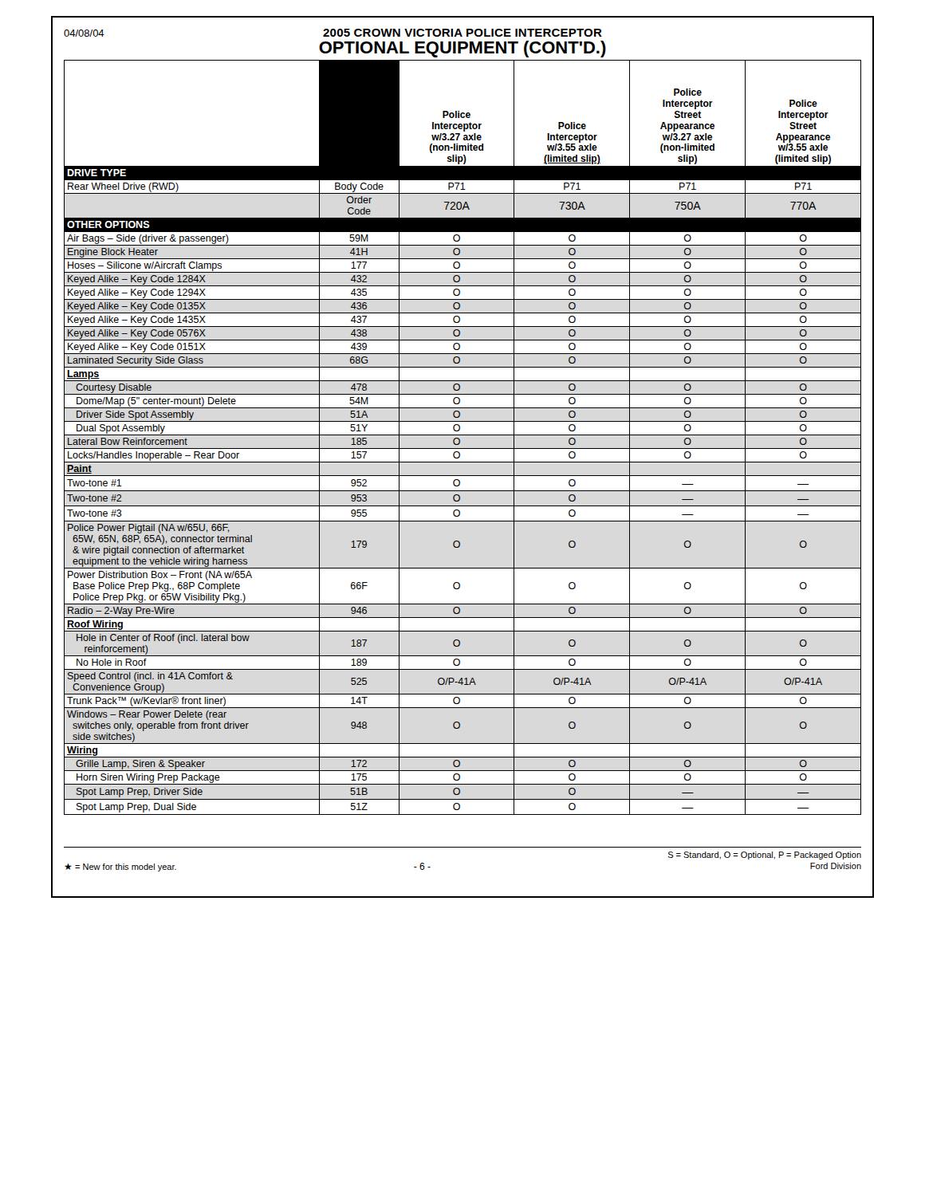04/08/04
2005 CROWN VICTORIA POLICE INTERCEPTOR
OPTIONAL EQUIPMENT (CONT'D.)
04/08/04
| | | Police Interceptor w/3.27 axle (non-limited slip) | Police Interceptor w/3.55 axle (limited slip) | Police Interceptor Street Appearance w/3.27 axle (non-limited slip) | Police Interceptor Street Appearance w/3.55 axle (limited slip) |
| --- | --- | --- | --- | --- | --- |
| DRIVE TYPE |
| Rear Wheel Drive (RWD) | Body Code | P71 | P71 | P71 | P71 |
| | Order Code | 720A | 730A | 750A | 770A |
| OTHER OPTIONS |
| Air Bags – Side (driver & passenger) | 59M | O | O | O | O |
| Engine Block Heater | 41H | O | O | O | O |
| Hoses – Silicone w/Aircraft Clamps | 177 | O | O | O | O |
| Keyed Alike – Key Code 1284X | 432 | O | O | O | O |
| Keyed Alike – Key Code 1294X | 435 | O | O | O | O |
| Keyed Alike – Key Code 0135X | 436 | O | O | O | O |
| Keyed Alike – Key Code 1435X | 437 | O | O | O | O |
| Keyed Alike – Key Code 0576X | 438 | O | O | O | O |
| Keyed Alike – Key Code 0151X | 439 | O | O | O | O |
| Laminated Security Side Glass | 68G | O | O | O | O |
| Lamps | | | | | |
| Courtesy Disable | 478 | O | O | O | O |
| Dome/Map (5" center-mount) Delete | 54M | O | O | O | O |
| Driver Side Spot Assembly | 51A | O | O | O | O |
| Dual Spot Assembly | 51Y | O | O | O | O |
| Lateral Bow Reinforcement | 185 | O | O | O | O |
| Locks/Handles Inoperable – Rear Door | 157 | O | O | O | O |
| Paint | | | | | |
| Two-tone #1 | 952 | O | O | — | — |
| Two-tone #2 | 953 | O | O | — | — |
| Two-tone #3 | 955 | O | O | — | — |
| Police Power Pigtail (NA w/65U, 66F, 65W, 65N, 68P, 65A), connector terminal & wire pigtail connection of aftermarket equipment to the vehicle wiring harness | 179 | O | O | O | O |
| Power Distribution Box – Front (NA w/65A Base Police Prep Pkg., 68P Complete Police Prep Pkg. or 65W Visibility Pkg.) | 66F | O | O | O | O |
| Radio – 2-Way Pre-Wire | 946 | O | O | O | O |
| Roof Wiring | | | | | |
| Hole in Center of Roof (incl. lateral bow reinforcement) | 187 | O | O | O | O |
| No Hole in Roof | 189 | O | O | O | O |
| Speed Control (incl. in 41A Comfort & Convenience Group) | 525 | O/P-41A | O/P-41A | O/P-41A | O/P-41A |
| Trunk Pack™ (w/Kevlar® front liner) | 14T | O | O | O | O |
| Windows – Rear Power Delete (rear switches only, operable from front driver side switches) | 948 | O | O | O | O |
| Wiring | | | | | |
| Grille Lamp, Siren & Speaker | 172 | O | O | O | O |
| Horn Siren Wiring Prep Package | 175 | O | O | O | O |
| Spot Lamp Prep, Driver Side | 51B | O | O | — | — |
| Spot Lamp Prep, Dual Side | 51Z | O | O | — | — |
★ = New for this model year.
- 6 -
S = Standard, O = Optional, P = Packaged Option
Ford Division